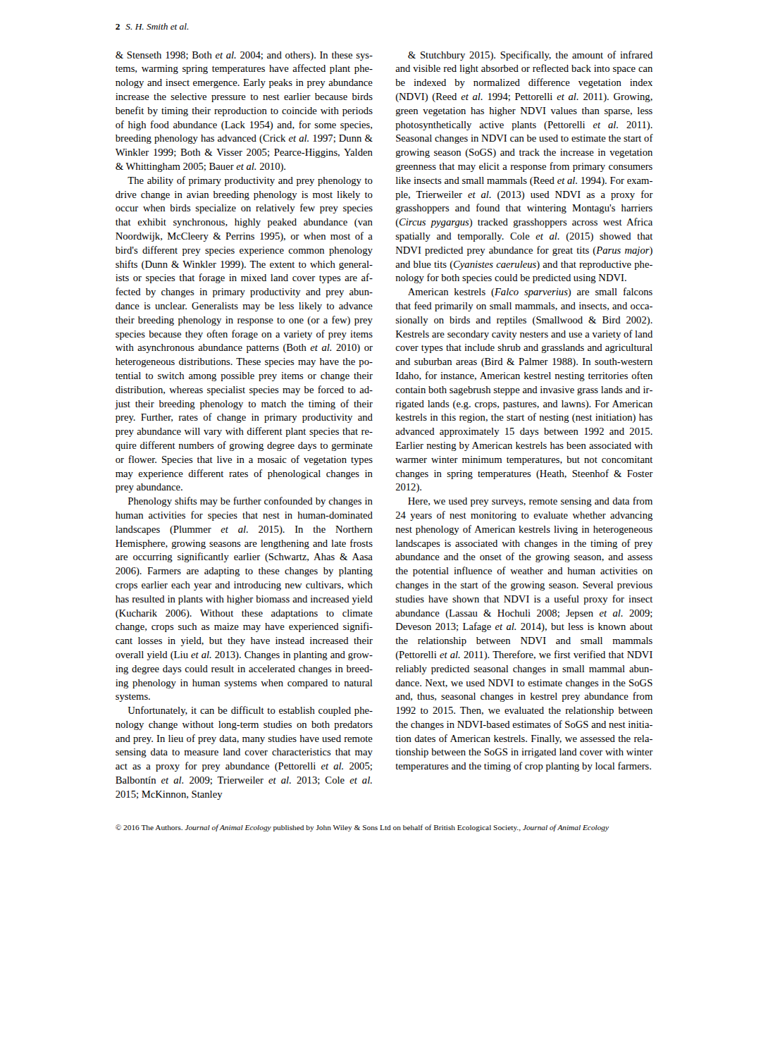2 S. H. Smith et al.
& Stenseth 1998; Both et al. 2004; and others). In these systems, warming spring temperatures have affected plant phenology and insect emergence. Early peaks in prey abundance increase the selective pressure to nest earlier because birds benefit by timing their reproduction to coincide with periods of high food abundance (Lack 1954) and, for some species, breeding phenology has advanced (Crick et al. 1997; Dunn & Winkler 1999; Both & Visser 2005; Pearce-Higgins, Yalden & Whittingham 2005; Bauer et al. 2010).
The ability of primary productivity and prey phenology to drive change in avian breeding phenology is most likely to occur when birds specialize on relatively few prey species that exhibit synchronous, highly peaked abundance (van Noordwijk, McCleery & Perrins 1995), or when most of a bird's different prey species experience common phenology shifts (Dunn & Winkler 1999). The extent to which generalists or species that forage in mixed land cover types are affected by changes in primary productivity and prey abundance is unclear. Generalists may be less likely to advance their breeding phenology in response to one (or a few) prey species because they often forage on a variety of prey items with asynchronous abundance patterns (Both et al. 2010) or heterogeneous distributions. These species may have the potential to switch among possible prey items or change their distribution, whereas specialist species may be forced to adjust their breeding phenology to match the timing of their prey. Further, rates of change in primary productivity and prey abundance will vary with different plant species that require different numbers of growing degree days to germinate or flower. Species that live in a mosaic of vegetation types may experience different rates of phenological changes in prey abundance.
Phenology shifts may be further confounded by changes in human activities for species that nest in human-dominated landscapes (Plummer et al. 2015). In the Northern Hemisphere, growing seasons are lengthening and late frosts are occurring significantly earlier (Schwartz, Ahas & Aasa 2006). Farmers are adapting to these changes by planting crops earlier each year and introducing new cultivars, which has resulted in plants with higher biomass and increased yield (Kucharik 2006). Without these adaptations to climate change, crops such as maize may have experienced significant losses in yield, but they have instead increased their overall yield (Liu et al. 2013). Changes in planting and growing degree days could result in accelerated changes in breeding phenology in human systems when compared to natural systems.
Unfortunately, it can be difficult to establish coupled phenology change without long-term studies on both predators and prey. In lieu of prey data, many studies have used remote sensing data to measure land cover characteristics that may act as a proxy for prey abundance (Pettorelli et al. 2005; Balbontín et al. 2009; Trierweiler et al. 2013; Cole et al. 2015; McKinnon, Stanley
& Stutchbury 2015). Specifically, the amount of infrared and visible red light absorbed or reflected back into space can be indexed by normalized difference vegetation index (NDVI) (Reed et al. 1994; Pettorelli et al. 2011). Growing, green vegetation has higher NDVI values than sparse, less photosynthetically active plants (Pettorelli et al. 2011). Seasonal changes in NDVI can be used to estimate the start of growing season (SoGS) and track the increase in vegetation greenness that may elicit a response from primary consumers like insects and small mammals (Reed et al. 1994). For example, Trierweiler et al. (2013) used NDVI as a proxy for grasshoppers and found that wintering Montagu's harriers (Circus pygargus) tracked grasshoppers across west Africa spatially and temporally. Cole et al. (2015) showed that NDVI predicted prey abundance for great tits (Parus major) and blue tits (Cyanistes caeruleus) and that reproductive phenology for both species could be predicted using NDVI.
American kestrels (Falco sparverius) are small falcons that feed primarily on small mammals, and insects, and occasionally on birds and reptiles (Smallwood & Bird 2002). Kestrels are secondary cavity nesters and use a variety of land cover types that include shrub and grasslands and agricultural and suburban areas (Bird & Palmer 1988). In south-western Idaho, for instance, American kestrel nesting territories often contain both sagebrush steppe and invasive grass lands and irrigated lands (e.g. crops, pastures, and lawns). For American kestrels in this region, the start of nesting (nest initiation) has advanced approximately 15 days between 1992 and 2015. Earlier nesting by American kestrels has been associated with warmer winter minimum temperatures, but not concomitant changes in spring temperatures (Heath, Steenhof & Foster 2012).
Here, we used prey surveys, remote sensing and data from 24 years of nest monitoring to evaluate whether advancing nest phenology of American kestrels living in heterogeneous landscapes is associated with changes in the timing of prey abundance and the onset of the growing season, and assess the potential influence of weather and human activities on changes in the start of the growing season. Several previous studies have shown that NDVI is a useful proxy for insect abundance (Lassau & Hochuli 2008; Jepsen et al. 2009; Deveson 2013; Lafage et al. 2014), but less is known about the relationship between NDVI and small mammals (Pettorelli et al. 2011). Therefore, we first verified that NDVI reliably predicted seasonal changes in small mammal abundance. Next, we used NDVI to estimate changes in the SoGS and, thus, seasonal changes in kestrel prey abundance from 1992 to 2015. Then, we evaluated the relationship between the changes in NDVI-based estimates of SoGS and nest initiation dates of American kestrels. Finally, we assessed the relationship between the SoGS in irrigated land cover with winter temperatures and the timing of crop planting by local farmers.
© 2016 The Authors. Journal of Animal Ecology published by John Wiley & Sons Ltd on behalf of British Ecological Society., Journal of Animal Ecology